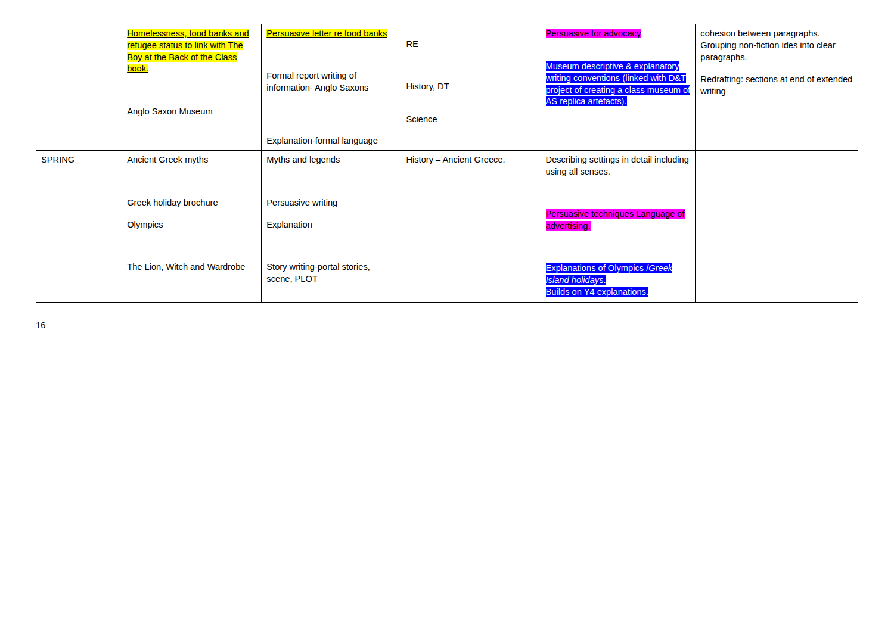| | Homelessness, food banks and refugee status to link with The Boy at the Back of the Class book. Anglo Saxon Museum | Persuasive letter re food banks Formal report writing of information- Anglo Saxons Explanation-formal language | RE History, DT Science | Persuasive for advocacy Museum descriptive & explanatory writing conventions (linked with D&T project of creating a class museum of AS replica artefacts). | cohesion between paragraphs. Grouping non-fiction ides into clear paragraphs. Redrafting: sections at end of extended writing |
| SPRING | Ancient Greek myths Greek holiday brochure Olympics The Lion, Witch and Wardrobe | Myths and legends Persuasive writing Explanation Story writing-portal stories, scene, PLOT | History – Ancient Greece. | Describing settings in detail including using all senses. Persuasive techniques Language of advertising. Explanations of Olympics / Greek Island holidays . Builds on Y4 explanations. | |
16